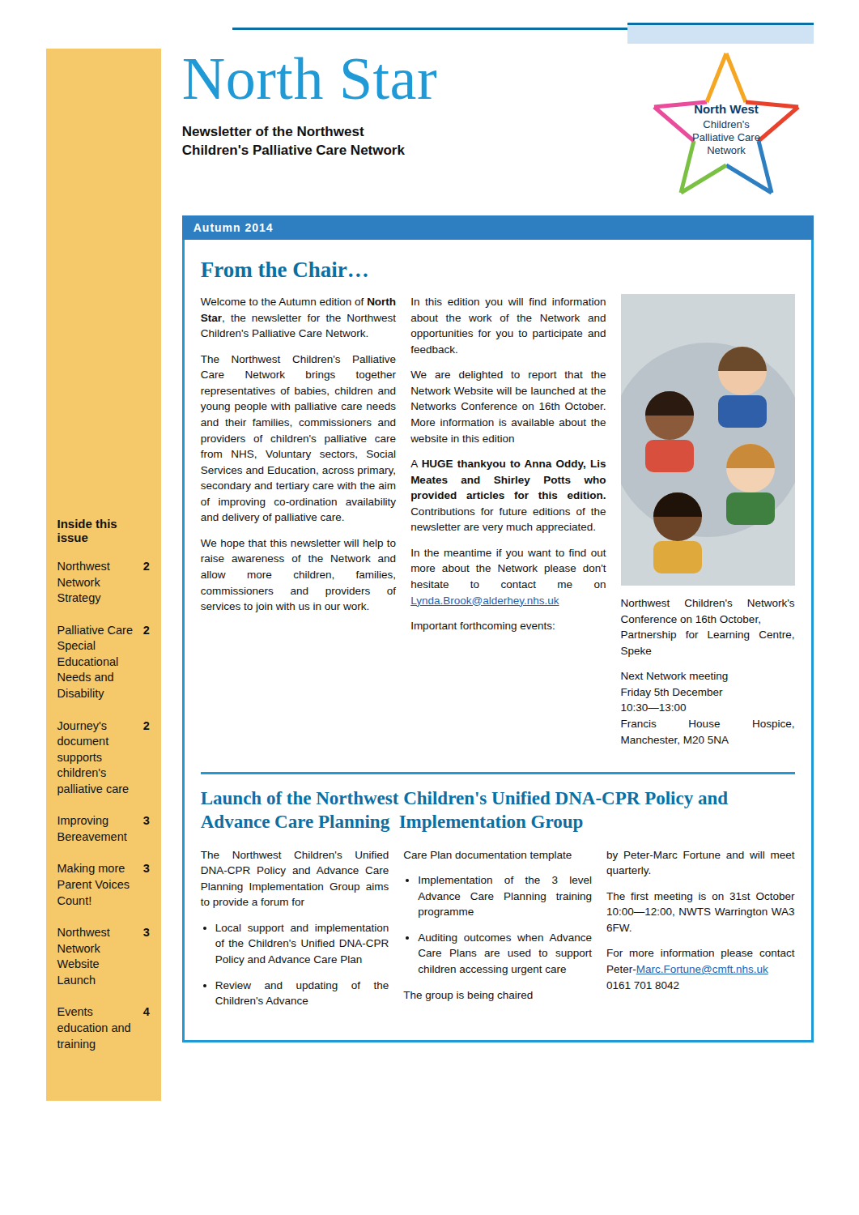Inside this issue
Northwest Network Strategy 2
Palliative Care Special Educational Needs and Disability 2
Journey's document supports children's palliative care 2
Improving Bereavement 3
Making more Parent Voices Count!3
Northwest Network Website Launch 3
Events education and training 4
North Star
Newsletter of the Northwest
Children's Palliative Care Network
North West Children's Palliative Care Network
Autumn 2014
From the Chair…
Welcome to the Autumn edition of North Star, the newsletter for the Northwest Children's Palliative Care Network.
The Northwest Children's Palliative Care Network brings together representatives of babies, children and young people with palliative care needs and their families, commissioners and providers of children's palliative care from NHS, Voluntary sectors, Social Services and Education, across primary, secondary and tertiary care with the aim of improving co-ordination availability and delivery of palliative care.
We hope that this newsletter will help to raise awareness of the Network and allow more children, families, commissioners and providers of services to join with us in our work.
In this edition you will find information about the work of the Network and opportunities for you to participate and feedback.
We are delighted to report that the Network Website will be launched at the Networks Conference on 16th October. More information is available about the website in this edition
A HUGE thankyou to Anna Oddy, Lis Meates and Shirley Potts who provided articles for this edition. Contributions for future editions of the newsletter are very much appreciated.
In the meantime if you want to find out more about the Network please don't hesitate to contact me on Lynda.Brook@alderhey.nhs.uk
Important forthcoming events:
Northwest Children's Network's Conference on 16th October,
Partnership for Learning Centre, Speke
Next Network meeting
Friday 5th December
10:30—13:00
Francis House Hospice, Manchester, M20 5NA
Launch of the Northwest Children's Unified DNA-CPR Policy and Advance Care Planning Implementation Group
The Northwest Children's Unified DNA-CPR Policy and Advance Care Planning Implementation Group aims to provide a forum for
Local support and implementation of the Children's Unified DNA-CPR Policy and Advance Care Plan
Review and updating of the Children's Advance
Care Plan documentation template
Implementation of the 3 level Advance Care Planning training programme
Auditing outcomes when Advance Care Plans are used to support children accessing urgent care
The group is being chaired
by Peter-Marc Fortune and will meet quarterly.
The first meeting is on 31st October 10:00—12:00, NWTS Warrington WA3 6FW.
For more information please contact Peter-Marc.Fortune@cmft.nhs.uk 0161 701 8042